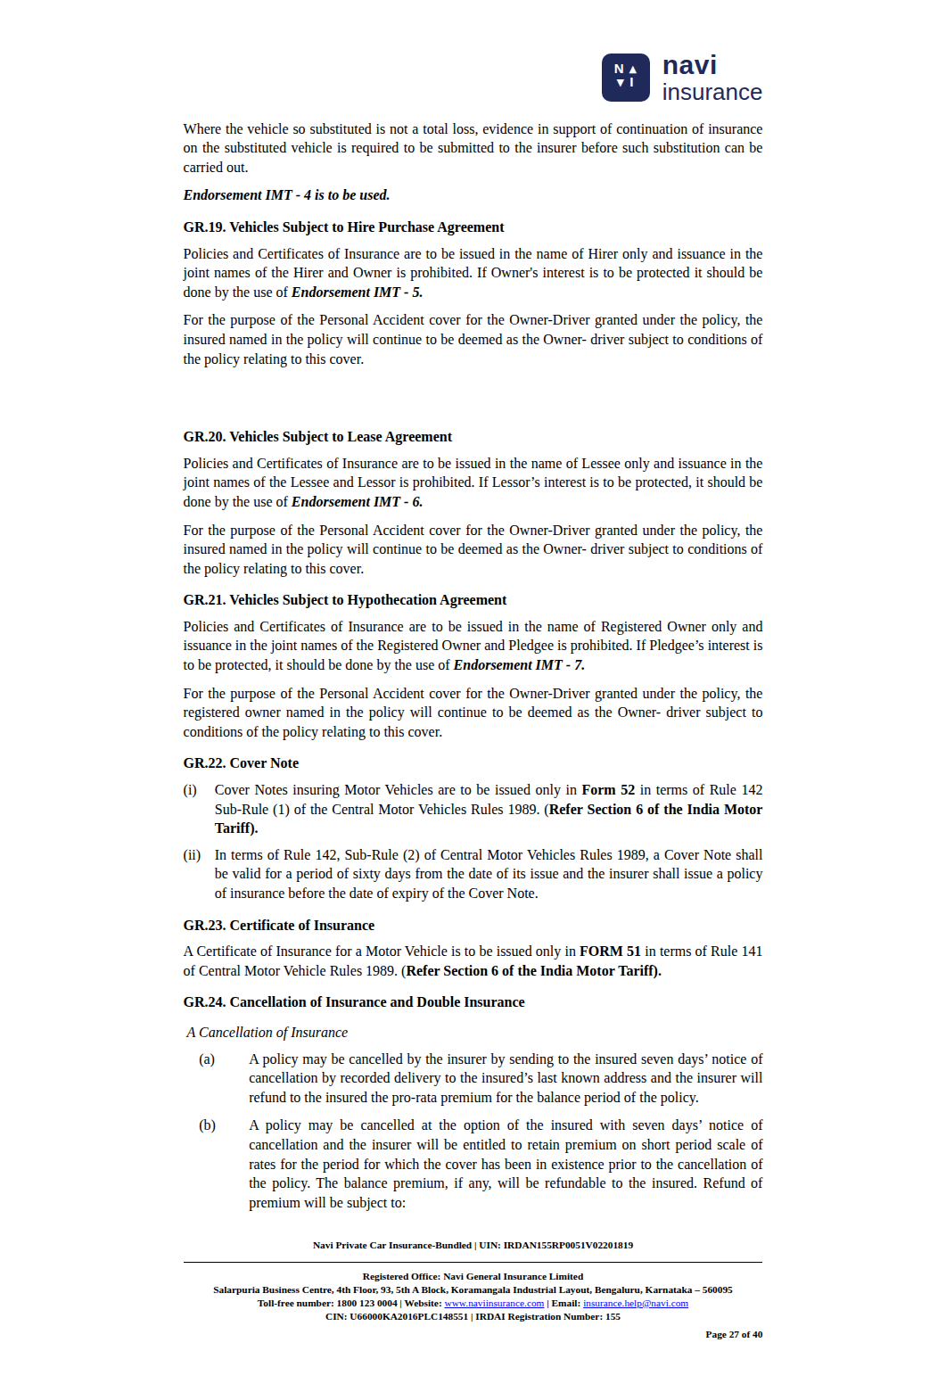N ▴
▾ I navi insurance
Where the vehicle so substituted is not a total loss, evidence in support of continuation of insurance on the substituted vehicle is required to be submitted to the insurer before such substitution can be carried out.
Endorsement IMT - 4 is to be used.
GR.19. Vehicles Subject to Hire Purchase Agreement
Policies and Certificates of Insurance are to be issued in the name of Hirer only and issuance in the joint names of the Hirer and Owner is prohibited. If Owner's interest is to be protected it should be done by the use of Endorsement IMT - 5.
For the purpose of the Personal Accident cover for the Owner-Driver granted under the policy, the insured named in the policy will continue to be deemed as the Owner- driver subject to conditions of the policy relating to this cover.
GR.20. Vehicles Subject to Lease Agreement
Policies and Certificates of Insurance are to be issued in the name of Lessee only and issuance in the joint names of the Lessee and Lessor is prohibited. If Lessor’s interest is to be protected, it should be done by the use of Endorsement IMT - 6.
For the purpose of the Personal Accident cover for the Owner-Driver granted under the policy, the insured named in the policy will continue to be deemed as the Owner- driver subject to conditions of the policy relating to this cover.
GR.21. Vehicles Subject to Hypothecation Agreement
Policies and Certificates of Insurance are to be issued in the name of Registered Owner only and issuance in the joint names of the Registered Owner and Pledgee is prohibited. If Pledgee’s interest is to be protected, it should be done by the use of Endorsement IMT - 7.
For the purpose of the Personal Accident cover for the Owner-Driver granted under the policy, the registered owner named in the policy will continue to be deemed as the Owner- driver subject to conditions of the policy relating to this cover.
GR.22. Cover Note
(i) Cover Notes insuring Motor Vehicles are to be issued only in Form 52 in terms of Rule 142 Sub-Rule (1) of the Central Motor Vehicles Rules 1989. (Refer Section 6 of the India Motor Tariff).
(ii) In terms of Rule 142, Sub-Rule (2) of Central Motor Vehicles Rules 1989, a Cover Note shall be valid for a period of sixty days from the date of its issue and the insurer shall issue a policy of insurance before the date of expiry of the Cover Note.
GR.23. Certificate of Insurance
A Certificate of Insurance for a Motor Vehicle is to be issued only in FORM 51 in terms of Rule 141 of Central Motor Vehicle Rules 1989. (Refer Section 6 of the India Motor Tariff).
GR.24. Cancellation of Insurance and Double Insurance
A Cancellation of Insurance
(a) A policy may be cancelled by the insurer by sending to the insured seven days’ notice of cancellation by recorded delivery to the insured’s last known address and the insurer will refund to the insured the pro-rata premium for the balance period of the policy.
(b) A policy may be cancelled at the option of the insured with seven days’ notice of cancellation and the insurer will be entitled to retain premium on short period scale of rates for the period for which the cover has been in existence prior to the cancellation of the policy. The balance premium, if any, will be refundable to the insured. Refund of premium will be subject to:
Navi Private Car Insurance-Bundled | UIN: IRDAN155RP0051V02201819
Registered Office: Navi General Insurance Limited
Salarpuria Business Centre, 4th Floor, 93, 5th A Block, Koramangala Industrial Layout, Bengaluru, Karnataka – 560095
Toll-free number: 1800 123 0004 | Website: www.naviinsurance.com | Email: insurance.help@navi.com
CIN: U66000KA2016PLC148551 | IRDAI Registration Number: 155
Page 27 of 40